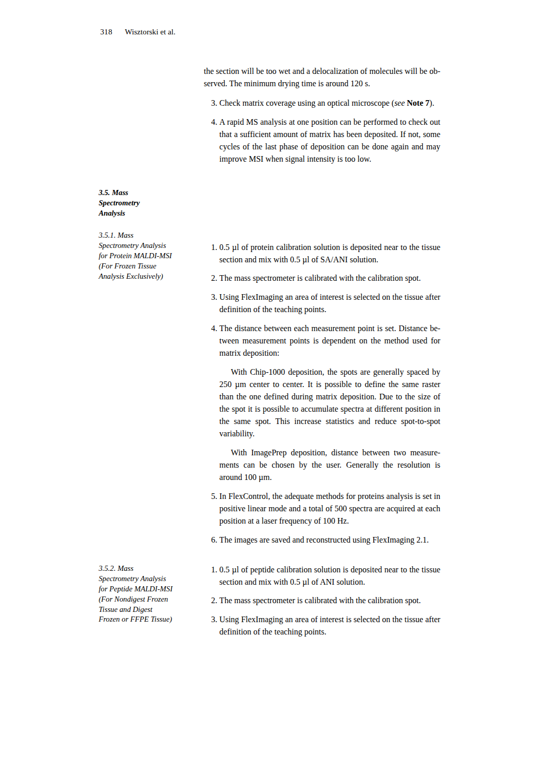318 Wisztorski et al.
the section will be too wet and a delocalization of molecules will be observed. The minimum drying time is around 120 s.
Check matrix coverage using an optical microscope (see Note 7).
A rapid MS analysis at one position can be performed to check out that a sufficient amount of matrix has been deposited. If not, some cycles of the last phase of deposition can be done again and may improve MSI when signal intensity is too low.
3.5. Mass
Spectrometry
Analysis
3.5.1. Mass
Spectrometry Analysis
for Protein MALDI-MSI
(For Frozen Tissue
Analysis Exclusively)
0.5 µl of protein calibration solution is deposited near to the tissue section and mix with 0.5 µl of SA/ANI solution.
The mass spectrometer is calibrated with the calibration spot.
Using FlexImaging an area of interest is selected on the tissue after definition of the teaching points.
The distance between each measurement point is set. Distance between measurement points is dependent on the method used for matrix deposition:
With Chip-1000 deposition, the spots are generally spaced by 250 µm center to center. It is possible to define the same raster than the one defined during matrix deposition. Due to the size of the spot it is possible to accumulate spectra at different position in the same spot. This increase statistics and reduce spot-to-spot variability.
With ImagePrep deposition, distance between two measurements can be chosen by the user. Generally the resolution is around 100 µm.
In FlexControl, the adequate methods for proteins analysis is set in positive linear mode and a total of 500 spectra are acquired at each position at a laser frequency of 100 Hz.
The images are saved and reconstructed using FlexImaging 2.1.
3.5.2. Mass
Spectrometry Analysis
for Peptide MALDI-MSI
(For Nondigest Frozen
Tissue and Digest
Frozen or FFPE Tissue)
0.5 µl of peptide calibration solution is deposited near to the tissue section and mix with 0.5 µl of ANI solution.
The mass spectrometer is calibrated with the calibration spot.
Using FlexImaging an area of interest is selected on the tissue after definition of the teaching points.